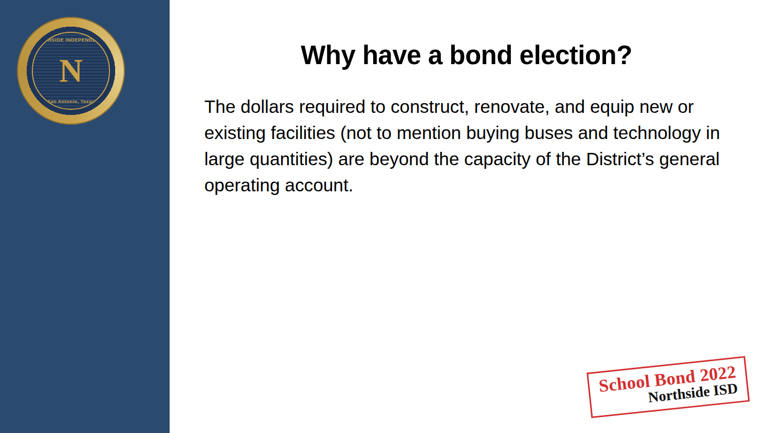Northside Independent School District N San Antonio, Texas
Why have a bond election?
The dollars required to construct, renovate, and equip new or existing facilities (not to mention buying buses and technology in large quantities) are beyond the capacity of the District’s general operating account.
School Bond 2022
Northside ISD